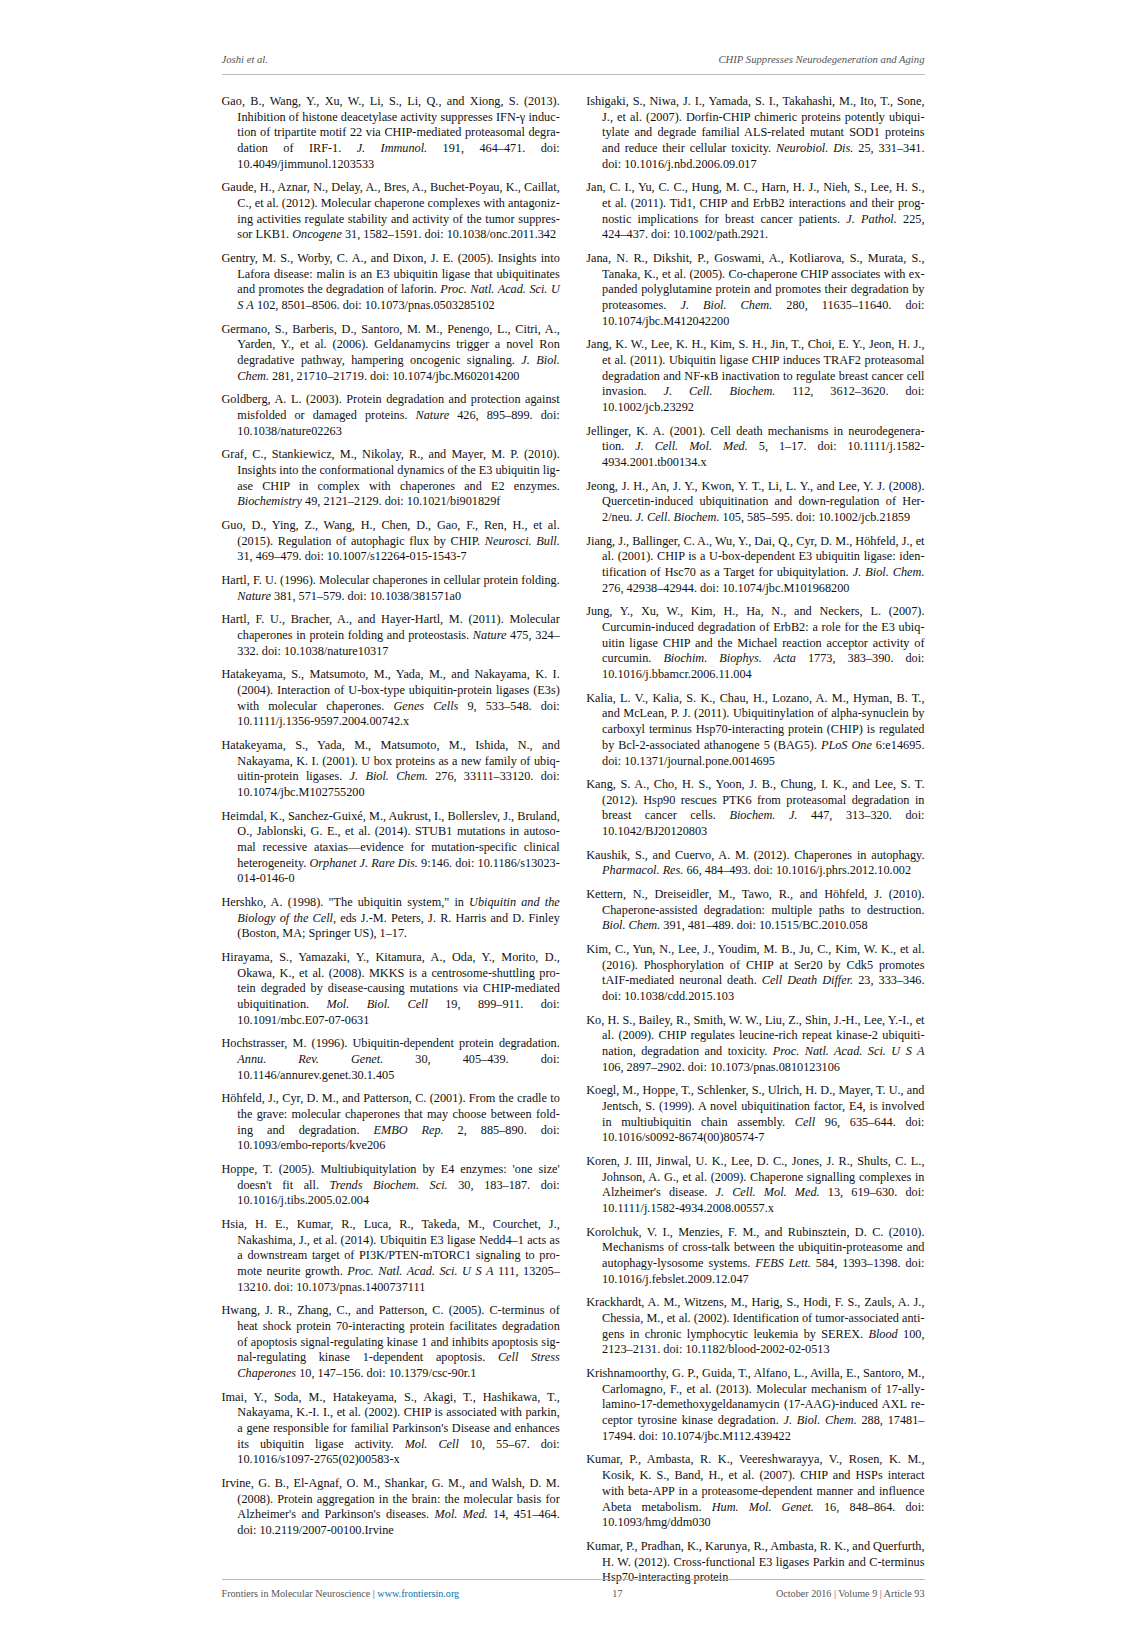Joshi et al.
CHIP Suppresses Neurodegeneration and Aging
Gao, B., Wang, Y., Xu, W., Li, S., Li, Q., and Xiong, S. (2013). Inhibition of histone deacetylase activity suppresses IFN-γ induction of tripartite motif 22 via CHIP-mediated proteasomal degradation of IRF-1. J. Immunol. 191, 464–471. doi: 10.4049/jimmunol.1203533
Gaude, H., Aznar, N., Delay, A., Bres, A., Buchet-Poyau, K., Caillat, C., et al. (2012). Molecular chaperone complexes with antagonizing activities regulate stability and activity of the tumor suppressor LKB1. Oncogene 31, 1582–1591. doi: 10.1038/onc.2011.342
Gentry, M. S., Worby, C. A., and Dixon, J. E. (2005). Insights into Lafora disease: malin is an E3 ubiquitin ligase that ubiquitinates and promotes the degradation of laforin. Proc. Natl. Acad. Sci. U S A 102, 8501–8506. doi: 10.1073/pnas.0503285102
Germano, S., Barberis, D., Santoro, M. M., Penengo, L., Citri, A., Yarden, Y., et al. (2006). Geldanamycins trigger a novel Ron degradative pathway, hampering oncogenic signaling. J. Biol. Chem. 281, 21710–21719. doi: 10.1074/jbc.M602014200
Goldberg, A. L. (2003). Protein degradation and protection against misfolded or damaged proteins. Nature 426, 895–899. doi: 10.1038/nature02263
Graf, C., Stankiewicz, M., Nikolay, R., and Mayer, M. P. (2010). Insights into the conformational dynamics of the E3 ubiquitin ligase CHIP in complex with chaperones and E2 enzymes. Biochemistry 49, 2121–2129. doi: 10.1021/bi901829f
Guo, D., Ying, Z., Wang, H., Chen, D., Gao, F., Ren, H., et al. (2015). Regulation of autophagic flux by CHIP. Neurosci. Bull. 31, 469–479. doi: 10.1007/s12264-015-1543-7
Hartl, F. U. (1996). Molecular chaperones in cellular protein folding. Nature 381, 571–579. doi: 10.1038/381571a0
Hartl, F. U., Bracher, A., and Hayer-Hartl, M. (2011). Molecular chaperones in protein folding and proteostasis. Nature 475, 324–332. doi: 10.1038/nature10317
Hatakeyama, S., Matsumoto, M., Yada, M., and Nakayama, K. I. (2004). Interaction of U-box-type ubiquitin-protein ligases (E3s) with molecular chaperones. Genes Cells 9, 533–548. doi: 10.1111/j.1356-9597.2004.00742.x
Hatakeyama, S., Yada, M., Matsumoto, M., Ishida, N., and Nakayama, K. I. (2001). U box proteins as a new family of ubiquitin-protein ligases. J. Biol. Chem. 276, 33111–33120. doi: 10.1074/jbc.M102755200
Heimdal, K., Sanchez-Guixé, M., Aukrust, I., Bollerslev, J., Bruland, O., Jablonski, G. E., et al. (2014). STUB1 mutations in autosomal recessive ataxias—evidence for mutation-specific clinical heterogeneity. Orphanet J. Rare Dis. 9:146. doi: 10.1186/s13023-014-0146-0
Hershko, A. (1998). "The ubiquitin system," in Ubiquitin and the Biology of the Cell, eds J.-M. Peters, J. R. Harris and D. Finley (Boston, MA; Springer US), 1–17.
Hirayama, S., Yamazaki, Y., Kitamura, A., Oda, Y., Morito, D., Okawa, K., et al. (2008). MKKS is a centrosome-shuttling protein degraded by disease-causing mutations via CHIP-mediated ubiquitination. Mol. Biol. Cell 19, 899–911. doi: 10.1091/mbc.E07-07-0631
Hochstrasser, M. (1996). Ubiquitin-dependent protein degradation. Annu. Rev. Genet. 30, 405–439. doi: 10.1146/annurev.genet.30.1.405
Höhfeld, J., Cyr, D. M., and Patterson, C. (2001). From the cradle to the grave: molecular chaperones that may choose between folding and degradation. EMBO Rep. 2, 885–890. doi: 10.1093/embo-reports/kve206
Hoppe, T. (2005). Multiubiquitylation by E4 enzymes: 'one size' doesn't fit all. Trends Biochem. Sci. 30, 183–187. doi: 10.1016/j.tibs.2005.02.004
Hsia, H. E., Kumar, R., Luca, R., Takeda, M., Courchet, J., Nakashima, J., et al. (2014). Ubiquitin E3 ligase Nedd4–1 acts as a downstream target of PI3K/PTEN-mTORC1 signaling to promote neurite growth. Proc. Natl. Acad. Sci. U S A 111, 13205–13210. doi: 10.1073/pnas.1400737111
Hwang, J. R., Zhang, C., and Patterson, C. (2005). C-terminus of heat shock protein 70-interacting protein facilitates degradation of apoptosis signal-regulating kinase 1 and inhibits apoptosis signal-regulating kinase 1-dependent apoptosis. Cell Stress Chaperones 10, 147–156. doi: 10.1379/csc-90r.1
Imai, Y., Soda, M., Hatakeyama, S., Akagi, T., Hashikawa, T., Nakayama, K.-I. I., et al. (2002). CHIP is associated with parkin, a gene responsible for familial Parkinson's Disease and enhances its ubiquitin ligase activity. Mol. Cell 10, 55–67. doi: 10.1016/s1097-2765(02)00583-x
Irvine, G. B., El-Agnaf, O. M., Shankar, G. M., and Walsh, D. M. (2008). Protein aggregation in the brain: the molecular basis for Alzheimer's and Parkinson's diseases. Mol. Med. 14, 451–464. doi: 10.2119/2007-00100.Irvine
Ishigaki, S., Niwa, J. I., Yamada, S. I., Takahashi, M., Ito, T., Sone, J., et al. (2007). Dorfin-CHIP chimeric proteins potently ubiquitylate and degrade familial ALS-related mutant SOD1 proteins and reduce their cellular toxicity. Neurobiol. Dis. 25, 331–341. doi: 10.1016/j.nbd.2006.09.017
Jan, C. I., Yu, C. C., Hung, M. C., Harn, H. J., Nieh, S., Lee, H. S., et al. (2011). Tid1, CHIP and ErbB2 interactions and their prognostic implications for breast cancer patients. J. Pathol. 225, 424–437. doi: 10.1002/path.2921.
Jana, N. R., Dikshit, P., Goswami, A., Kotliarova, S., Murata, S., Tanaka, K., et al. (2005). Co-chaperone CHIP associates with expanded polyglutamine protein and promotes their degradation by proteasomes. J. Biol. Chem. 280, 11635–11640. doi: 10.1074/jbc.M412042200
Jang, K. W., Lee, K. H., Kim, S. H., Jin, T., Choi, E. Y., Jeon, H. J., et al. (2011). Ubiquitin ligase CHIP induces TRAF2 proteasomal degradation and NF-κB inactivation to regulate breast cancer cell invasion. J. Cell. Biochem. 112, 3612–3620. doi: 10.1002/jcb.23292
Jellinger, K. A. (2001). Cell death mechanisms in neurodegeneration. J. Cell. Mol. Med. 5, 1–17. doi: 10.1111/j.1582-4934.2001.tb00134.x
Jeong, J. H., An, J. Y., Kwon, Y. T., Li, L. Y., and Lee, Y. J. (2008). Quercetin-induced ubiquitination and down-regulation of Her-2/neu. J. Cell. Biochem. 105, 585–595. doi: 10.1002/jcb.21859
Jiang, J., Ballinger, C. A., Wu, Y., Dai, Q., Cyr, D. M., Höhfeld, J., et al. (2001). CHIP is a U-box-dependent E3 ubiquitin ligase: identification of Hsc70 as a Target for ubiquitylation. J. Biol. Chem. 276, 42938–42944. doi: 10.1074/jbc.M101968200
Jung, Y., Xu, W., Kim, H., Ha, N., and Neckers, L. (2007). Curcumin-induced degradation of ErbB2: a role for the E3 ubiquitin ligase CHIP and the Michael reaction acceptor activity of curcumin. Biochim. Biophys. Acta 1773, 383–390. doi: 10.1016/j.bbamcr.2006.11.004
Kalia, L. V., Kalia, S. K., Chau, H., Lozano, A. M., Hyman, B. T., and McLean, P. J. (2011). Ubiquitinylation of alpha-synuclein by carboxyl terminus Hsp70-interacting protein (CHIP) is regulated by Bcl-2-associated athanogene 5 (BAG5). PLoS One 6:e14695. doi: 10.1371/journal.pone.0014695
Kang, S. A., Cho, H. S., Yoon, J. B., Chung, I. K., and Lee, S. T. (2012). Hsp90 rescues PTK6 from proteasomal degradation in breast cancer cells. Biochem. J. 447, 313–320. doi: 10.1042/BJ20120803
Kaushik, S., and Cuervo, A. M. (2012). Chaperones in autophagy. Pharmacol. Res. 66, 484–493. doi: 10.1016/j.phrs.2012.10.002
Kettern, N., Dreiseidler, M., Tawo, R., and Höhfeld, J. (2010). Chaperone-assisted degradation: multiple paths to destruction. Biol. Chem. 391, 481–489. doi: 10.1515/BC.2010.058
Kim, C., Yun, N., Lee, J., Youdim, M. B., Ju, C., Kim, W. K., et al. (2016). Phosphorylation of CHIP at Ser20 by Cdk5 promotes tAIF-mediated neuronal death. Cell Death Differ. 23, 333–346. doi: 10.1038/cdd.2015.103
Ko, H. S., Bailey, R., Smith, W. W., Liu, Z., Shin, J.-H., Lee, Y.-I., et al. (2009). CHIP regulates leucine-rich repeat kinase-2 ubiquitination, degradation and toxicity. Proc. Natl. Acad. Sci. U S A 106, 2897–2902. doi: 10.1073/pnas.0810123106
Koegl, M., Hoppe, T., Schlenker, S., Ulrich, H. D., Mayer, T. U., and Jentsch, S. (1999). A novel ubiquitination factor, E4, is involved in multiubiquitin chain assembly. Cell 96, 635–644. doi: 10.1016/s0092-8674(00)80574-7
Koren, J. III, Jinwal, U. K., Lee, D. C., Jones, J. R., Shults, C. L., Johnson, A. G., et al. (2009). Chaperone signalling complexes in Alzheimer's disease. J. Cell. Mol. Med. 13, 619–630. doi: 10.1111/j.1582-4934.2008.00557.x
Korolchuk, V. I., Menzies, F. M., and Rubinsztein, D. C. (2010). Mechanisms of cross-talk between the ubiquitin-proteasome and autophagy-lysosome systems. FEBS Lett. 584, 1393–1398. doi: 10.1016/j.febslet.2009.12.047
Krackhardt, A. M., Witzens, M., Harig, S., Hodi, F. S., Zauls, A. J., Chessia, M., et al. (2002). Identification of tumor-associated antigens in chronic lymphocytic leukemia by SEREX. Blood 100, 2123–2131. doi: 10.1182/blood-2002-02-0513
Krishnamoorthy, G. P., Guida, T., Alfano, L., Avilla, E., Santoro, M., Carlomagno, F., et al. (2013). Molecular mechanism of 17-allylamino-17-demethoxygeldanamycin (17-AAG)-induced AXL receptor tyrosine kinase degradation. J. Biol. Chem. 288, 17481–17494. doi: 10.1074/jbc.M112.439422
Kumar, P., Ambasta, R. K., Veereshwarayya, V., Rosen, K. M., Kosik, K. S., Band, H., et al. (2007). CHIP and HSPs interact with beta-APP in a proteasome-dependent manner and influence Abeta metabolism. Hum. Mol. Genet. 16, 848–864. doi: 10.1093/hmg/ddm030
Kumar, P., Pradhan, K., Karunya, R., Ambasta, R. K., and Querfurth, H. W. (2012). Cross-functional E3 ligases Parkin and C-terminus Hsp70-interacting protein
Frontiers in Molecular Neuroscience | www.frontiersin.org
17
October 2016 | Volume 9 | Article 93